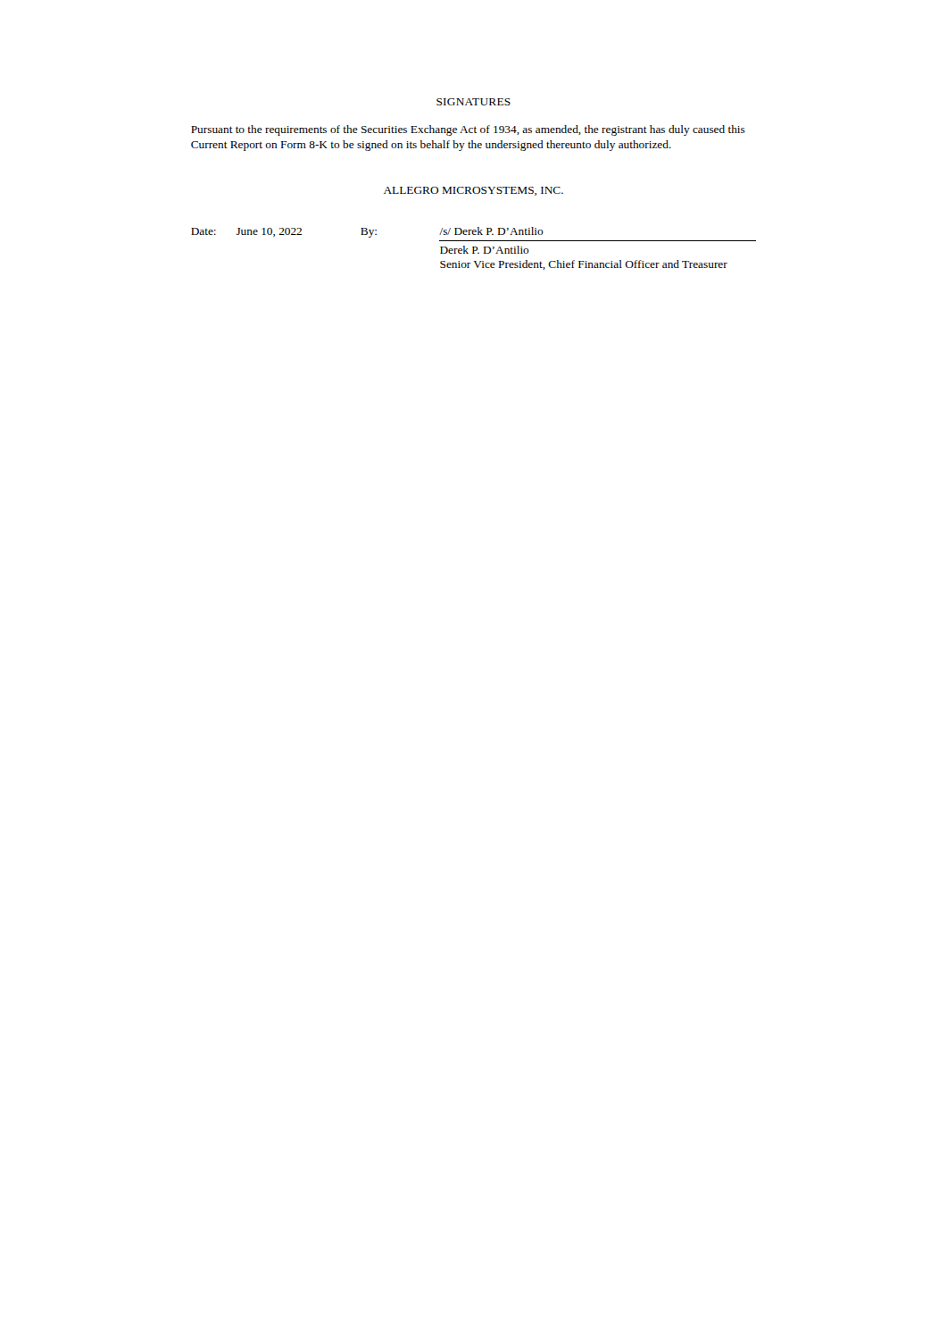SIGNATURES
Pursuant to the requirements of the Securities Exchange Act of 1934, as amended, the registrant has duly caused this Current Report on Form 8-K to be signed on its behalf by the undersigned thereunto duly authorized.
ALLEGRO MICROSYSTEMS, INC.
| Date: | June 10, 2022 | By: | /s/ Derek P. D’Antilio Derek P. D’Antilio Senior Vice President, Chief Financial Officer and Treasurer |